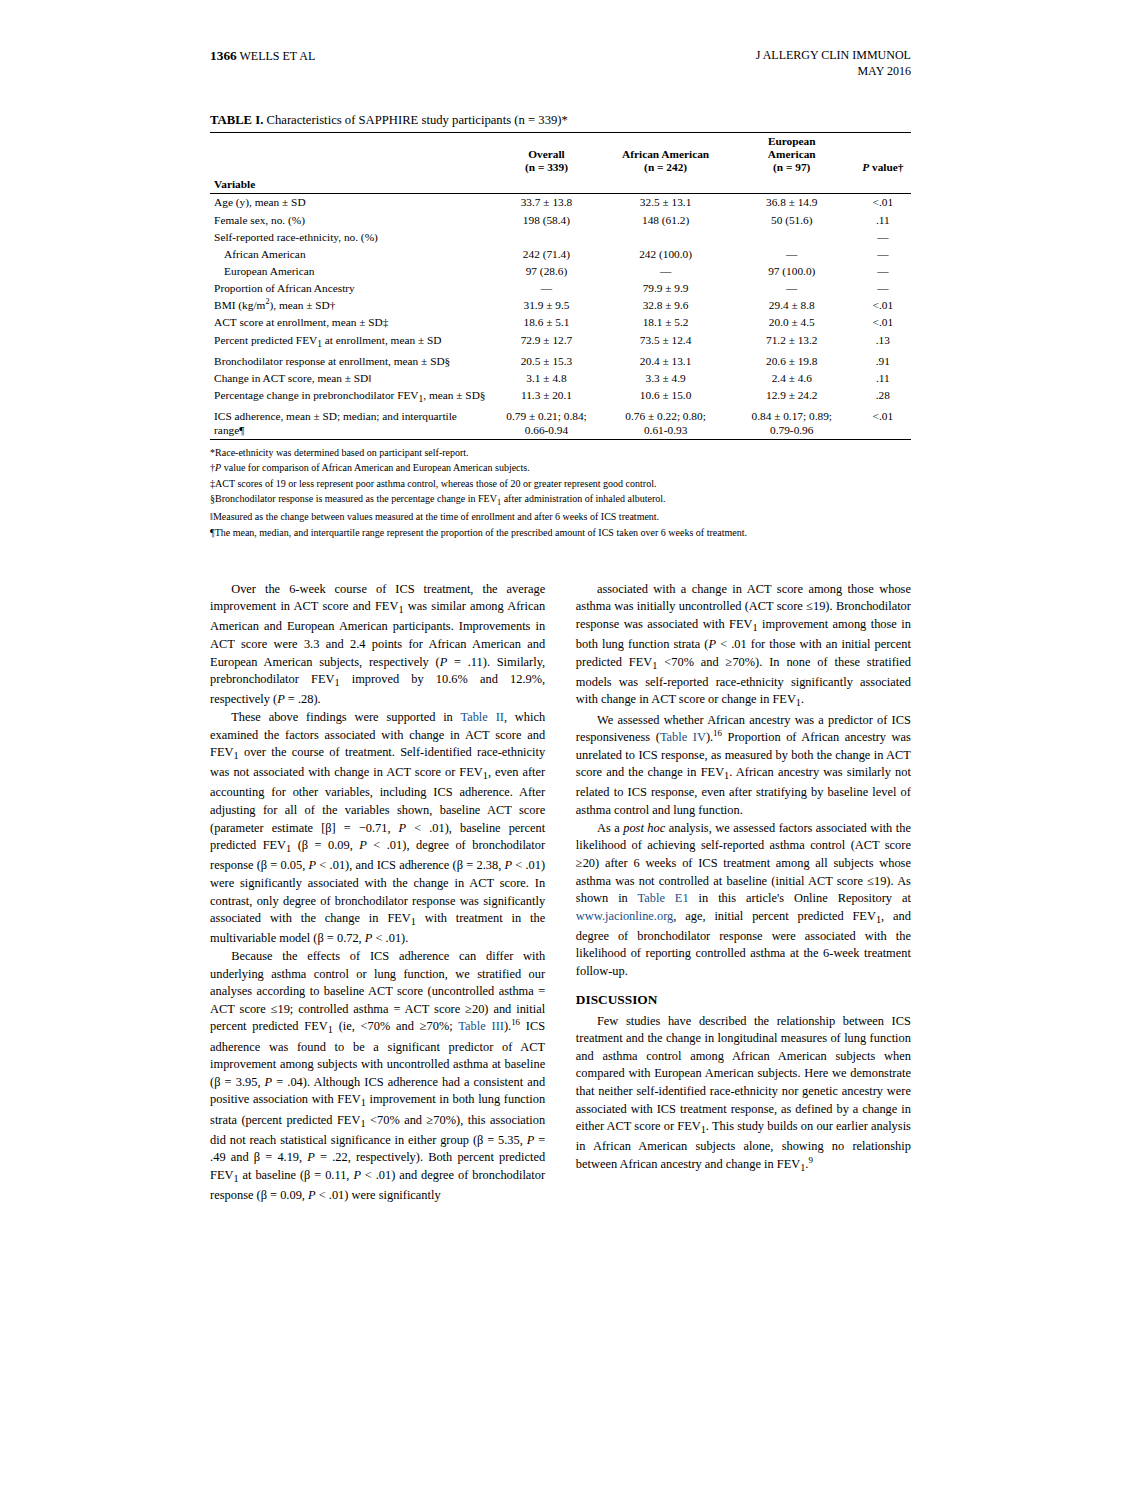1366 WELLS ET AL
J ALLERGY CLIN IMMUNOL
MAY 2016
TABLE I. Characteristics of SAPPHIRE study participants (n = 339)*
| | Overall (n = 339) | African American (n = 242) | European American (n = 97) | P value† |
| --- | --- | --- | --- | --- |
| Variable | | | | |
| Age (y), mean ± SD | 33.7 ± 13.8 | 32.5 ± 13.1 | 36.8 ± 14.9 | <.01 |
| Female sex, no. (%) | 198 (58.4) | 148 (61.2) | 50 (51.6) | .11 |
| Self-reported race-ethnicity, no. (%) | | | | — |
| African American | 242 (71.4) | 242 (100.0) | — | — |
| European American | 97 (28.6) | — | 97 (100.0) | — |
| Proportion of African Ancestry | — | 79.9 ± 9.9 | — | — |
| BMI (kg/m 2 ), mean ± SD† | 31.9 ± 9.5 | 32.8 ± 9.6 | 29.4 ± 8.8 | <.01 |
| ACT score at enrollment, mean ± SD‡ | 18.6 ± 5.1 | 18.1 ± 5.2 | 20.0 ± 4.5 | <.01 |
| Percent predicted FEV 1 at enrollment, mean ± SD | 72.9 ± 12.7 | 73.5 ± 12.4 | 71.2 ± 13.2 | .13 |
| Bronchodilator response at enrollment, mean ± SD§ | 20.5 ± 15.3 | 20.4 ± 13.1 | 20.6 ± 19.8 | .91 |
| Change in ACT score, mean ± SD‖ | 3.1 ± 4.8 | 3.3 ± 4.9 | 2.4 ± 4.6 | .11 |
| Percentage change in prebronchodilator FEV 1 , mean ± SD§ | 11.3 ± 20.1 | 10.6 ± 15.0 | 12.9 ± 24.2 | .28 |
| ICS adherence, mean ± SD; median; and interquartile range¶ | 0.79 ± 0.21; 0.84; 0.66-0.94 | 0.76 ± 0.22; 0.80; 0.61-0.93 | 0.84 ± 0.17; 0.89; 0.79-0.96 | <.01 |
*Race-ethnicity was determined based on participant self-report.
†P value for comparison of African American and European American subjects.
‡ACT scores of 19 or less represent poor asthma control, whereas those of 20 or greater represent good control.
§Bronchodilator response is measured as the percentage change in FEV1 after administration of inhaled albuterol.
‖Measured as the change between values measured at the time of enrollment and after 6 weeks of ICS treatment.
¶The mean, median, and interquartile range represent the proportion of the prescribed amount of ICS taken over 6 weeks of treatment.
Over the 6-week course of ICS treatment, the average improvement in ACT score and FEV1 was similar among African American and European American participants. Improvements in ACT score were 3.3 and 2.4 points for African American and European American subjects, respectively (P = .11). Similarly, prebronchodilator FEV1 improved by 10.6% and 12.9%, respectively (P = .28).
These above findings were supported in Table II, which examined the factors associated with change in ACT score and FEV1 over the course of treatment. Self-identified race-ethnicity was not associated with change in ACT score or FEV1, even after accounting for other variables, including ICS adherence. After adjusting for all of the variables shown, baseline ACT score (parameter estimate [β] = −0.71, P < .01), baseline percent predicted FEV1 (β = 0.09, P < .01), degree of bronchodilator response (β = 0.05, P < .01), and ICS adherence (β = 2.38, P < .01) were significantly associated with the change in ACT score. In contrast, only degree of bronchodilator response was significantly associated with the change in FEV1 with treatment in the multivariable model (β = 0.72, P < .01).
Because the effects of ICS adherence can differ with underlying asthma control or lung function, we stratified our analyses according to baseline ACT score (uncontrolled asthma = ACT score ≤19; controlled asthma = ACT score ≥20) and initial percent predicted FEV1 (ie, <70% and ≥70%; Table III).16 ICS adherence was found to be a significant predictor of ACT improvement among subjects with uncontrolled asthma at baseline (β = 3.95, P = .04). Although ICS adherence had a consistent and positive association with FEV1 improvement in both lung function strata (percent predicted FEV1 <70% and ≥70%), this association did not reach statistical significance in either group (β = 5.35, P = .49 and β = 4.19, P = .22, respectively). Both percent predicted FEV1 at baseline (β = 0.11, P < .01) and degree of bronchodilator response (β = 0.09, P < .01) were significantly
associated with a change in ACT score among those whose asthma was initially uncontrolled (ACT score ≤19). Bronchodilator response was associated with FEV1 improvement among those in both lung function strata (P < .01 for those with an initial percent predicted FEV1 <70% and ≥70%). In none of these stratified models was self-reported race-ethnicity significantly associated with change in ACT score or change in FEV1.
We assessed whether African ancestry was a predictor of ICS responsiveness (Table IV).16 Proportion of African ancestry was unrelated to ICS response, as measured by both the change in ACT score and the change in FEV1. African ancestry was similarly not related to ICS response, even after stratifying by baseline level of asthma control and lung function.
As a post hoc analysis, we assessed factors associated with the likelihood of achieving self-reported asthma control (ACT score ≥20) after 6 weeks of ICS treatment among all subjects whose asthma was not controlled at baseline (initial ACT score ≤19). As shown in Table E1 in this article's Online Repository at www.jacionline.org, age, initial percent predicted FEV1, and degree of bronchodilator response were associated with the likelihood of reporting controlled asthma at the 6-week treatment follow-up.
DISCUSSION
Few studies have described the relationship between ICS treatment and the change in longitudinal measures of lung function and asthma control among African American subjects when compared with European American subjects. Here we demonstrate that neither self-identified race-ethnicity nor genetic ancestry were associated with ICS treatment response, as defined by a change in either ACT score or FEV1. This study builds on our earlier analysis in African American subjects alone, showing no relationship between African ancestry and change in FEV1.9